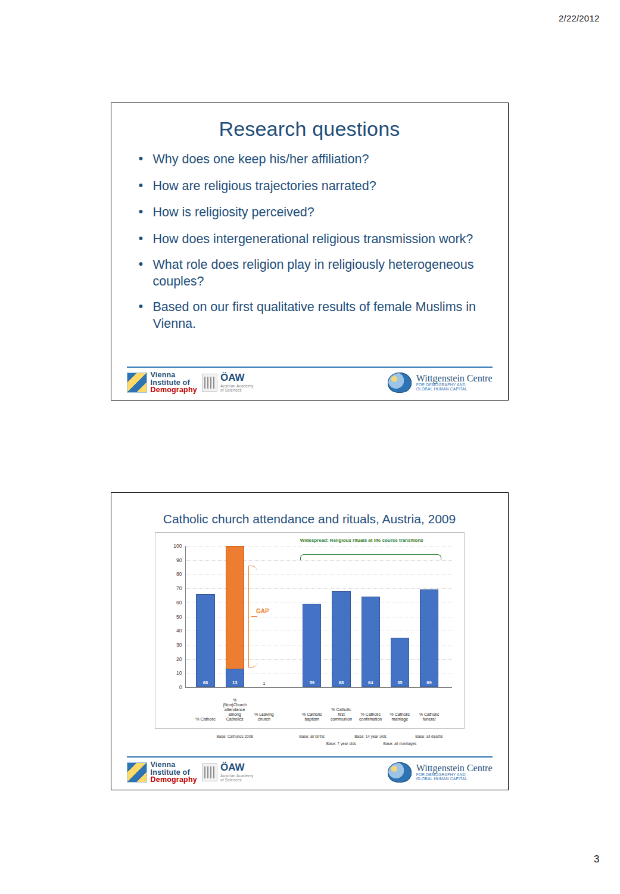2/22/2012
Research questions
Why does one keep his/her affiliation?
How are religious trajectories narrated?
How is religiosity perceived?
How does intergenerational religious transmission work?
What role does religion play in religiously heterogeneous couples?
Based on our first qualitative results of female Muslims in Vienna.
Vienna
Institute of
Demography
ÖAW
Austrian Academy
of Sciences
Wittgenstein Centre
for demography and
global human capital
Catholic church attendance and rituals, Austria, 2009
100
90
80
70
60
50
40
30
20
10
0
66
13
1
59
68
64
35
69
GAP
Widespread: Religious rituals at life course transitions
% Catholic
%
(Non)Church
attendance
among
Catholics
% Leaving
church
% Catholic
baptism
% Catholic
first
communion
% Catholic
confirmation
% Catholic
marriage
% Catholic
funeral
Base: Catholics 2008
Base: all births
Base: 14 year olds
Base: all deaths
Base: 7 year olds
Base: all marriages
Vienna
Institute of
Demography
ÖAW
Austrian Academy
of Sciences
Wittgenstein Centre
for demography and
global human capital
3